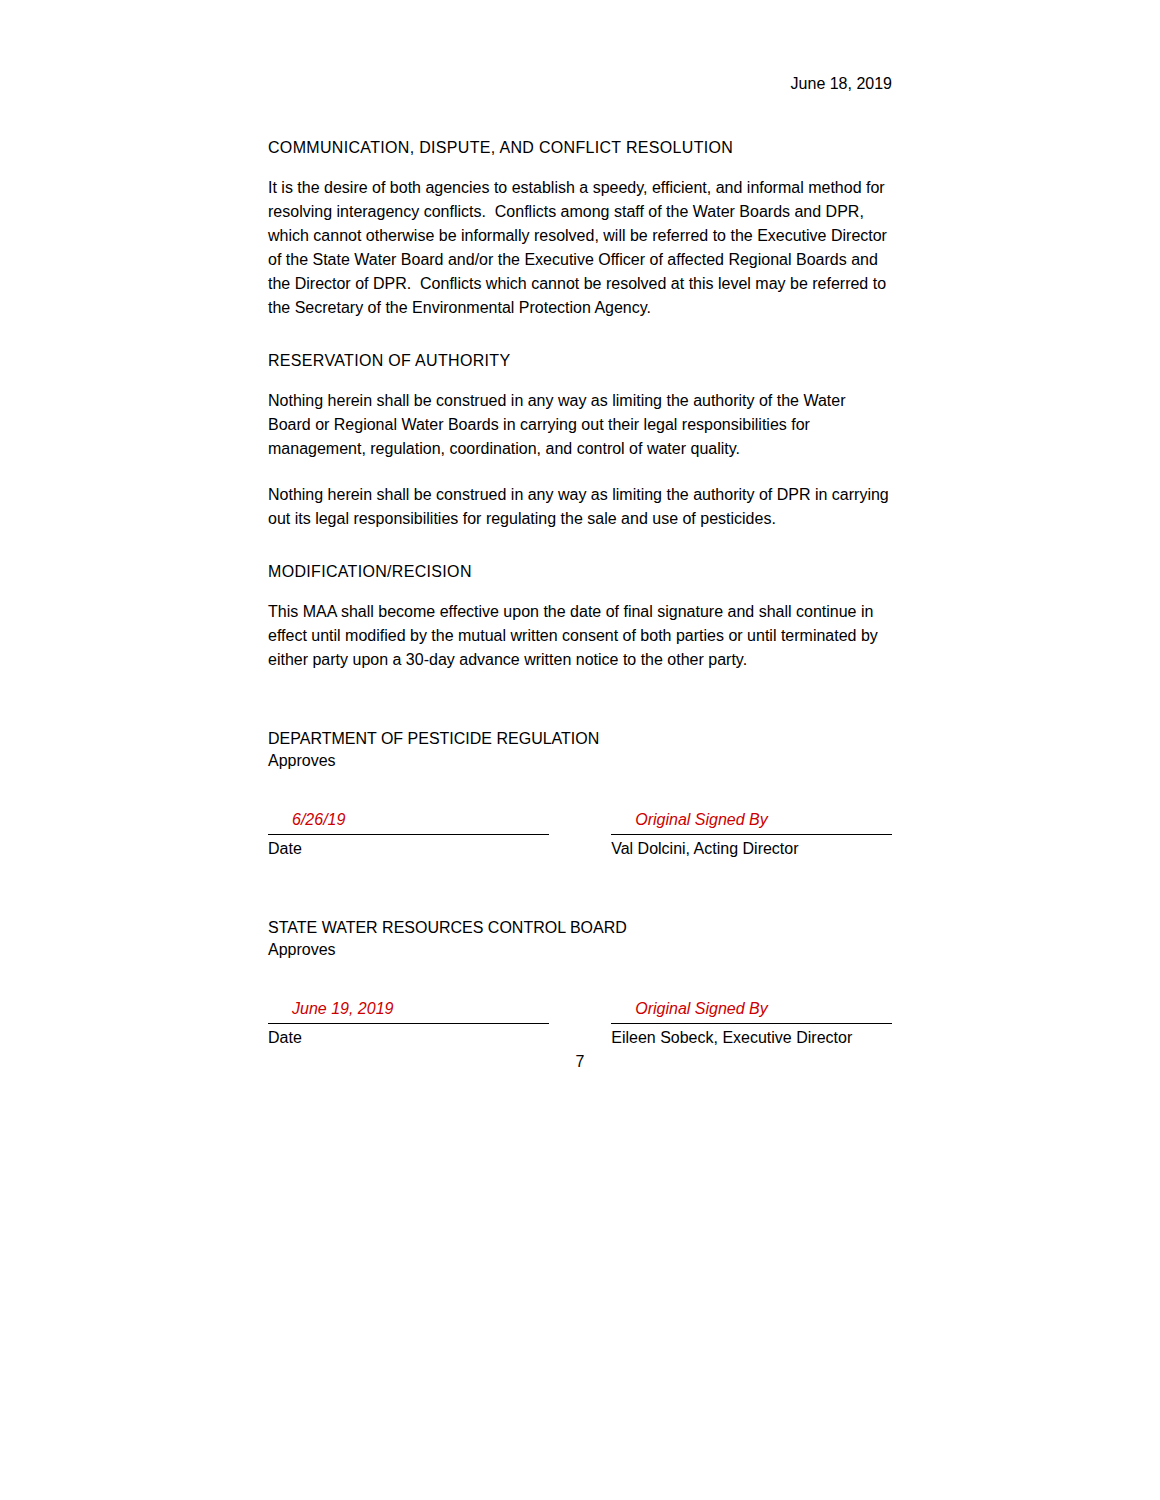June 18, 2019
COMMUNICATION, DISPUTE, AND CONFLICT RESOLUTION
It is the desire of both agencies to establish a speedy, efficient, and informal method for resolving interagency conflicts. Conflicts among staff of the Water Boards and DPR, which cannot otherwise be informally resolved, will be referred to the Executive Director of the State Water Board and/or the Executive Officer of affected Regional Boards and the Director of DPR. Conflicts which cannot be resolved at this level may be referred to the Secretary of the Environmental Protection Agency.
RESERVATION OF AUTHORITY
Nothing herein shall be construed in any way as limiting the authority of the Water Board or Regional Water Boards in carrying out their legal responsibilities for management, regulation, coordination, and control of water quality.
Nothing herein shall be construed in any way as limiting the authority of DPR in carrying out its legal responsibilities for regulating the sale and use of pesticides.
MODIFICATION/RECISION
This MAA shall become effective upon the date of final signature and shall continue in effect until modified by the mutual written consent of both parties or until terminated by either party upon a 30-day advance written notice to the other party.
DEPARTMENT OF PESTICIDE REGULATION
Approves
6/26/19
Date
Original Signed By
Val Dolcini, Acting Director
STATE WATER RESOURCES CONTROL BOARD
Approves
June 19, 2019
Date
Original Signed By
Eileen Sobeck, Executive Director
7